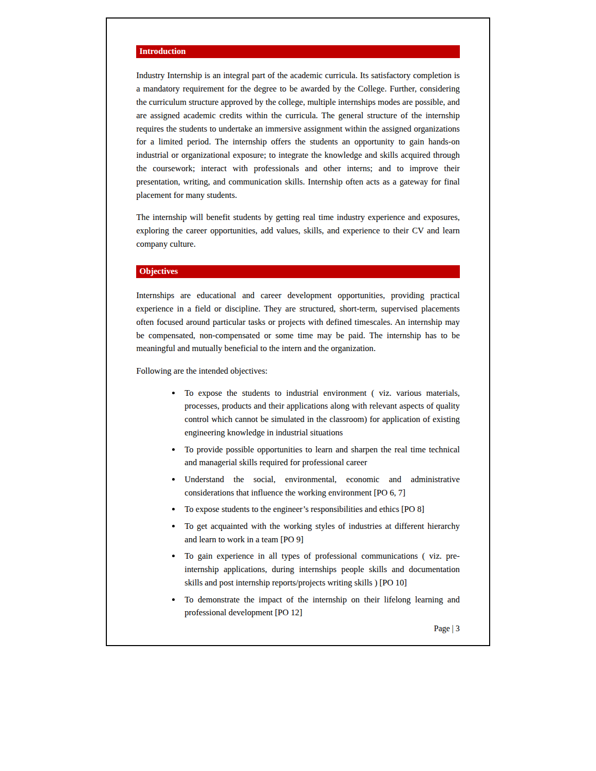Introduction
Industry Internship is an integral part of the academic curricula. Its satisfactory completion is a mandatory requirement for the degree to be awarded by the College. Further, considering the curriculum structure approved by the college, multiple internships modes are possible, and are assigned academic credits within the curricula. The general structure of the internship requires the students to undertake an immersive assignment within the assigned organizations for a limited period. The internship offers the students an opportunity to gain hands-on industrial or organizational exposure; to integrate the knowledge and skills acquired through the coursework; interact with professionals and other interns; and to improve their presentation, writing, and communication skills. Internship often acts as a gateway for final placement for many students.
The internship will benefit students by getting real time industry experience and exposures, exploring the career opportunities, add values, skills, and experience to their CV and learn company culture.
Objectives
Internships are educational and career development opportunities, providing practical experience in a field or discipline. They are structured, short-term, supervised placements often focused around particular tasks or projects with defined timescales. An internship may be compensated, non-compensated or some time may be paid. The internship has to be meaningful and mutually beneficial to the intern and the organization.
Following are the intended objectives:
To expose the students to industrial environment ( viz. various materials, processes, products and their applications along with relevant aspects of quality control which cannot be simulated in the classroom) for application of existing engineering knowledge in industrial situations
To provide possible opportunities to learn and sharpen the real time technical and managerial skills required for professional career
Understand the social, environmental, economic and administrative considerations that influence the working environment [PO 6, 7]
To expose students to the engineer’s responsibilities and ethics [PO 8]
To get acquainted with the working styles of industries at different hierarchy and learn to work in a team [PO 9]
To gain experience in all types of professional communications ( viz. pre- internship applications, during internships people skills and documentation skills and post internship reports/projects writing skills ) [PO 10]
To demonstrate the impact of the internship on their lifelong learning and professional development [PO 12]
Page | 3